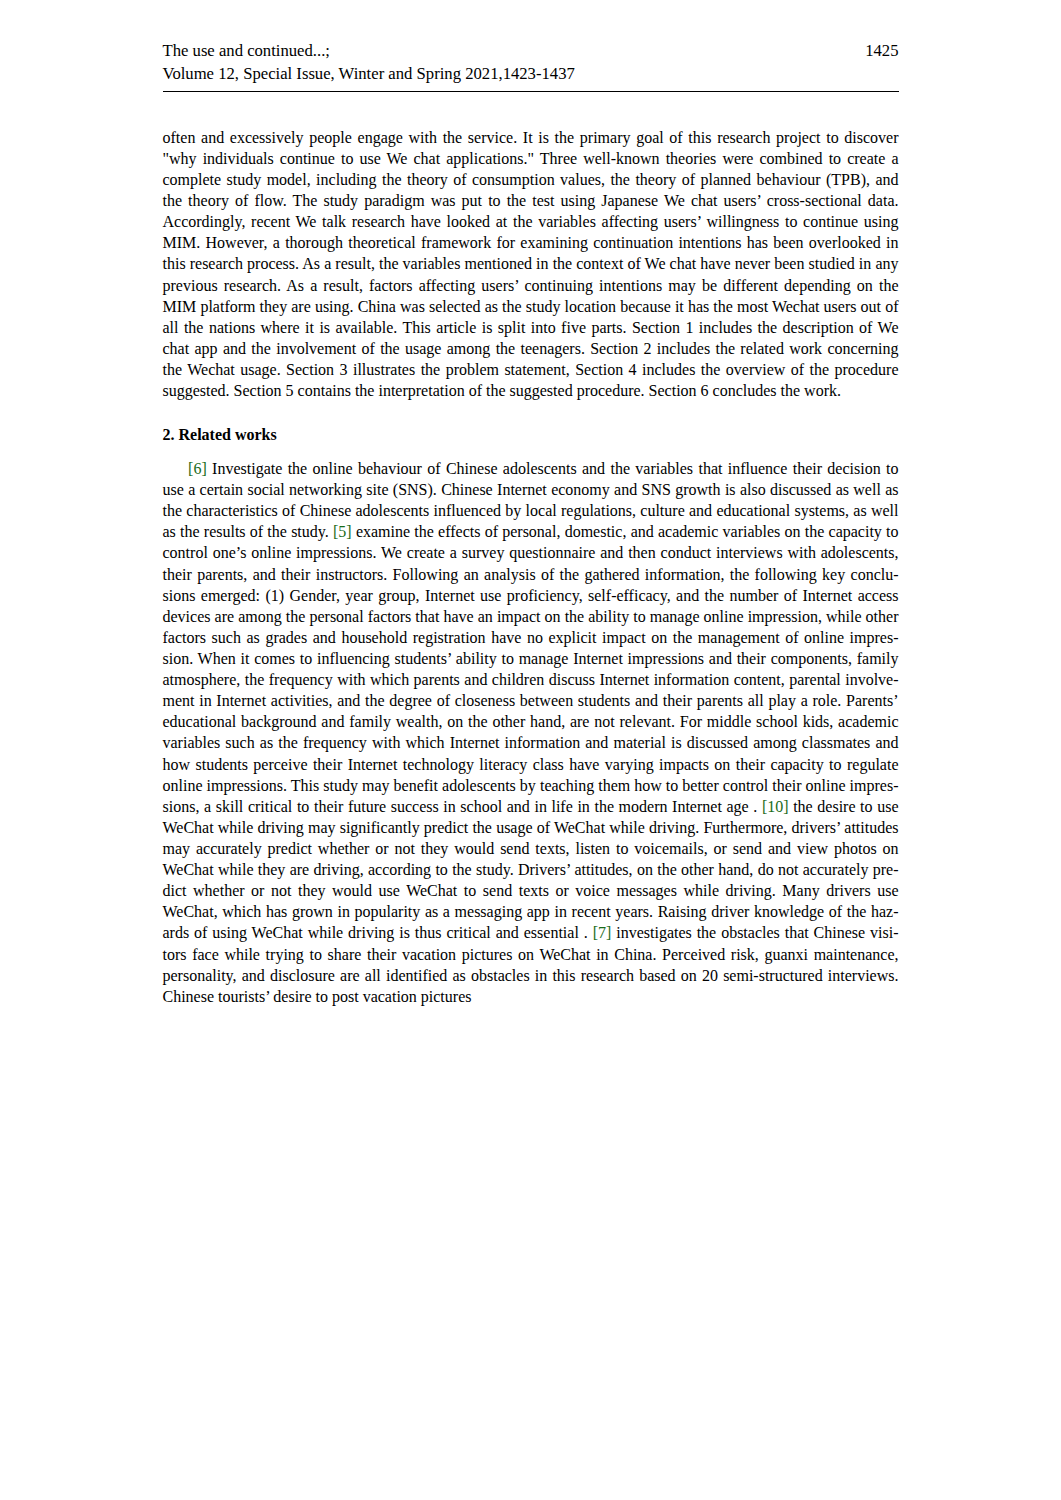1425 The use and continued...; Volume 12, Special Issue, Winter and Spring 2021,1423-1437
often and excessively people engage with the service. It is the primary goal of this research project to discover "why individuals continue to use We chat applications." Three well-known theories were combined to create a complete study model, including the theory of consumption values, the theory of planned behaviour (TPB), and the theory of flow. The study paradigm was put to the test using Japanese We chat users’ cross-sectional data. Accordingly, recent We talk research have looked at the variables affecting users’ willingness to continue using MIM. However, a thorough theoretical framework for examining continuation intentions has been overlooked in this research process. As a result, the variables mentioned in the context of We chat have never been studied in any previous research. As a result, factors affecting users’ continuing intentions may be different depending on the MIM platform they are using. China was selected as the study location because it has the most Wechat users out of all the nations where it is available. This article is split into five parts. Section 1 includes the description of We chat app and the involvement of the usage among the teenagers. Section 2 includes the related work concerning the Wechat usage. Section 3 illustrates the problem statement, Section 4 includes the overview of the procedure suggested. Section 5 contains the interpretation of the suggested procedure. Section 6 concludes the work.
2. Related works
[6] Investigate the online behaviour of Chinese adolescents and the variables that influence their decision to use a certain social networking site (SNS). Chinese Internet economy and SNS growth is also discussed as well as the characteristics of Chinese adolescents influenced by local regulations, culture and educational systems, as well as the results of the study. [5] examine the effects of personal, domestic, and academic variables on the capacity to control one’s online impressions. We create a survey questionnaire and then conduct interviews with adolescents, their parents, and their instructors. Following an analysis of the gathered information, the following key conclusions emerged: (1) Gender, year group, Internet use proficiency, self-efficacy, and the number of Internet access devices are among the personal factors that have an impact on the ability to manage online impression, while other factors such as grades and household registration have no explicit impact on the management of online impression. When it comes to influencing students’ ability to manage Internet impressions and their components, family atmosphere, the frequency with which parents and children discuss Internet information content, parental involvement in Internet activities, and the degree of closeness between students and their parents all play a role. Parents’ educational background and family wealth, on the other hand, are not relevant. For middle school kids, academic variables such as the frequency with which Internet information and material is discussed among classmates and how students perceive their Internet technology literacy class have varying impacts on their capacity to regulate online impressions. This study may benefit adolescents by teaching them how to better control their online impressions, a skill critical to their future success in school and in life in the modern Internet age . [10] the desire to use WeChat while driving may significantly predict the usage of WeChat while driving. Furthermore, drivers’ attitudes may accurately predict whether or not they would send texts, listen to voicemails, or send and view photos on WeChat while they are driving, according to the study. Drivers’ attitudes, on the other hand, do not accurately predict whether or not they would use WeChat to send texts or voice messages while driving. Many drivers use WeChat, which has grown in popularity as a messaging app in recent years. Raising driver knowledge of the hazards of using WeChat while driving is thus critical and essential . [7] investigates the obstacles that Chinese visitors face while trying to share their vacation pictures on WeChat in China. Perceived risk, guanxi maintenance, personality, and disclosure are all identified as obstacles in this research based on 20 semi-structured interviews. Chinese tourists’ desire to post vacation pictures